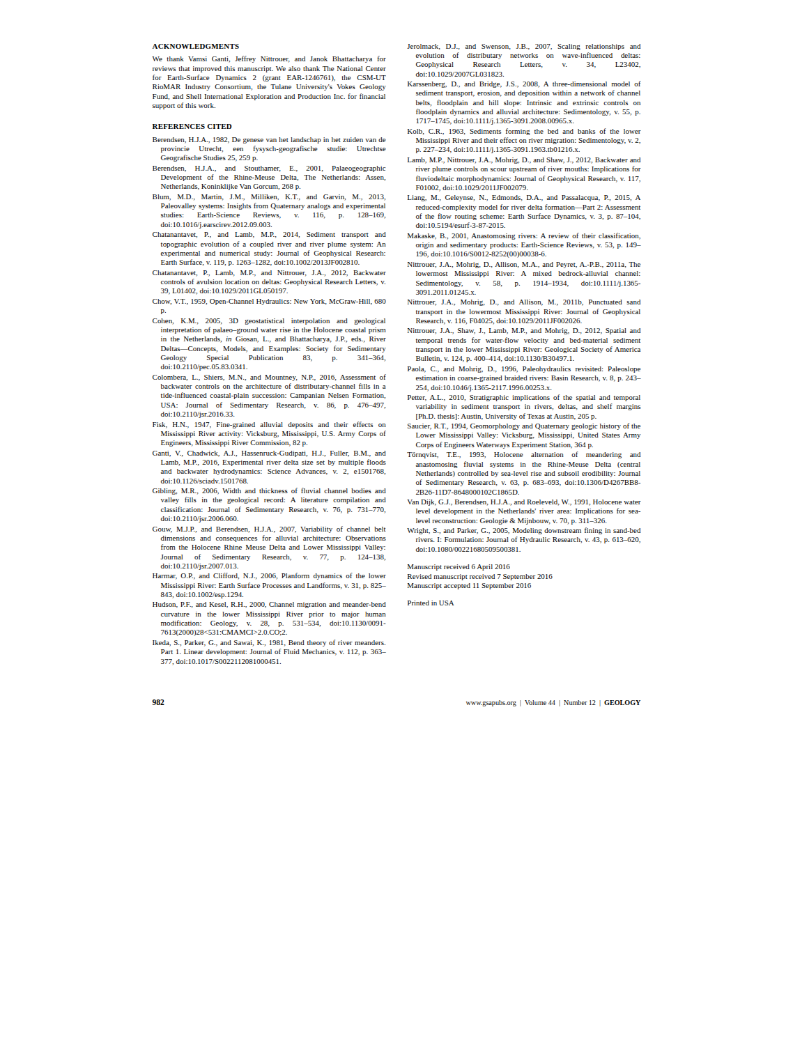ACKNOWLEDGMENTS
We thank Vamsi Ganti, Jeffrey Nittrouer, and Janok Bhattacharya for reviews that improved this manuscript. We also thank The National Center for Earth-Surface Dynamics 2 (grant EAR-1246761), the CSM-UT RioMAR Industry Consortium, the Tulane University's Vokes Geology Fund, and Shell International Exploration and Production Inc. for financial support of this work.
REFERENCES CITED
Berendsen, H.J.A., 1982, De genese van het landschap in het zuiden van de provincie Utrecht, een fysysch-geografische studie: Utrechtse Geografische Studies 25, 259 p.
Berendsen, H.J.A., and Stouthamer, E., 2001, Palaeogeographic Development of the Rhine-Meuse Delta, The Netherlands: Assen, Netherlands, Koninklijke Van Gorcum, 268 p.
Blum, M.D., Martin, J.M., Milliken, K.T., and Garvin, M., 2013, Paleovalley systems: Insights from Quaternary analogs and experimental studies: Earth-Science Reviews, v. 116, p. 128–169, doi:10.1016/j.earscirev.2012.09.003.
Chatanantavet, P., and Lamb, M.P., 2014, Sediment transport and topographic evolution of a coupled river and river plume system: An experimental and numerical study: Journal of Geophysical Research: Earth Surface, v. 119, p. 1263–1282, doi:10.1002/2013JF002810.
Chatanantavet, P., Lamb, M.P., and Nittrouer, J.A., 2012, Backwater controls of avulsion location on deltas: Geophysical Research Letters, v. 39, L01402, doi:10.1029/2011GL050197.
Chow, V.T., 1959, Open-Channel Hydraulics: New York, McGraw-Hill, 680 p.
Cohen, K.M., 2005, 3D geostatistical interpolation and geological interpretation of palaeo–ground water rise in the Holocene coastal prism in the Netherlands, in Giosan, L., and Bhattacharya, J.P., eds., River Deltas—Concepts, Models, and Examples: Society for Sedimentary Geology Special Publication 83, p. 341–364, doi:10.2110/pec.05.83.0341.
Colombera, L., Shiers, M.N., and Mountney, N.P., 2016, Assessment of backwater controls on the architecture of distributary-channel fills in a tide-influenced coastal-plain succession: Campanian Nelsen Formation, USA: Journal of Sedimentary Research, v. 86, p. 476–497, doi:10.2110/jsr.2016.33.
Fisk, H.N., 1947, Fine-grained alluvial deposits and their effects on Mississippi River activity: Vicksburg, Mississippi, U.S. Army Corps of Engineers, Mississippi River Commission, 82 p.
Ganti, V., Chadwick, A.J., Hassenruck-Gudipati, H.J., Fuller, B.M., and Lamb, M.P., 2016, Experimental river delta size set by multiple floods and backwater hydrodynamics: Science Advances, v. 2, e1501768, doi:10.1126/sciadv.1501768.
Gibling, M.R., 2006, Width and thickness of fluvial channel bodies and valley fills in the geological record: A literature compilation and classification: Journal of Sedimentary Research, v. 76, p. 731–770, doi:10.2110/jsr.2006.060.
Gouw, M.J.P., and Berendsen, H.J.A., 2007, Variability of channel belt dimensions and consequences for alluvial architecture: Observations from the Holocene Rhine Meuse Delta and Lower Mississippi Valley: Journal of Sedimentary Research, v. 77, p. 124–138, doi:10.2110/jsr.2007.013.
Harmar, O.P., and Clifford, N.J., 2006, Planform dynamics of the lower Mississippi River: Earth Surface Processes and Landforms, v. 31, p. 825–843, doi:10.1002/esp.1294.
Hudson, P.F., and Kesel, R.H., 2000, Channel migration and meander-bend curvature in the lower Mississippi River prior to major human modification: Geology, v. 28, p. 531–534, doi:10.1130/0091-7613(2000)28<531:CMAMCI>2.0.CO;2.
Ikeda, S., Parker, G., and Sawai, K., 1981, Bend theory of river meanders. Part 1. Linear development: Journal of Fluid Mechanics, v. 112, p. 363–377, doi:10.1017/S0022112081000451.
Jerolmack, D.J., and Swenson, J.B., 2007, Scaling relationships and evolution of distributary networks on wave-influenced deltas: Geophysical Research Letters, v. 34, L23402, doi:10.1029/2007GL031823.
Karssenberg, D., and Bridge, J.S., 2008, A three-dimensional model of sediment transport, erosion, and deposition within a network of channel belts, floodplain and hill slope: Intrinsic and extrinsic controls on floodplain dynamics and alluvial architecture: Sedimentology, v. 55, p. 1717–1745, doi:10.1111/j.1365-3091.2008.00965.x.
Kolb, C.R., 1963, Sediments forming the bed and banks of the lower Mississippi River and their effect on river migration: Sedimentology, v. 2, p. 227–234, doi:10.1111/j.1365-3091.1963.tb01216.x.
Lamb, M.P., Nittrouer, J.A., Mohrig, D., and Shaw, J., 2012, Backwater and river plume controls on scour upstream of river mouths: Implications for fluviodeltaic morphodynamics: Journal of Geophysical Research, v. 117, F01002, doi:10.1029/2011JF002079.
Liang, M., Geleynse, N., Edmonds, D.A., and Passalacqua, P., 2015, A reduced-complexity model for river delta formation—Part 2: Assessment of the flow routing scheme: Earth Surface Dynamics, v. 3, p. 87–104, doi:10.5194/esurf-3-87-2015.
Makaske, B., 2001, Anastomosing rivers: A review of their classification, origin and sedimentary products: Earth-Science Reviews, v. 53, p. 149–196, doi:10.1016/S0012-8252(00)00038-6.
Nittrouer, J.A., Mohrig, D., Allison, M.A., and Peyret, A.-P.B., 2011a, The lowermost Mississippi River: A mixed bedrock-alluvial channel: Sedimentology, v. 58, p. 1914–1934, doi:10.1111/j.1365-3091.2011.01245.x.
Nittrouer, J.A., Mohrig, D., and Allison, M., 2011b, Punctuated sand transport in the lowermost Mississippi River: Journal of Geophysical Research, v. 116, F04025, doi:10.1029/2011JF002026.
Nittrouer, J.A., Shaw, J., Lamb, M.P., and Mohrig, D., 2012, Spatial and temporal trends for water-flow velocity and bed-material sediment transport in the lower Mississippi River: Geological Society of America Bulletin, v. 124, p. 400–414, doi:10.1130/B30497.1.
Paola, C., and Mohrig, D., 1996, Paleohydraulics revisited: Paleoslope estimation in coarse-grained braided rivers: Basin Research, v. 8, p. 243–254, doi:10.1046/j.1365-2117.1996.00253.x.
Petter, A.L., 2010, Stratigraphic implications of the spatial and temporal variability in sediment transport in rivers, deltas, and shelf margins [Ph.D. thesis]: Austin, University of Texas at Austin, 205 p.
Saucier, R.T., 1994, Geomorphology and Quaternary geologic history of the Lower Mississippi Valley: Vicksburg, Mississippi, United States Army Corps of Engineers Waterways Experiment Station, 364 p.
Törnqvist, T.E., 1993, Holocene alternation of meandering and anastomosing fluvial systems in the Rhine-Meuse Delta (central Netherlands) controlled by sea-level rise and subsoil erodibility: Journal of Sedimentary Research, v. 63, p. 683–693, doi:10.1306/D4267BB8-2B26-11D7-8648000102C1865D.
Van Dijk, G.J., Berendsen, H.J.A., and Roeleveld, W., 1991, Holocene water level development in the Netherlands' river area: Implications for sea-level reconstruction: Geologie & Mijnbouw, v. 70, p. 311–326.
Wright, S., and Parker, G., 2005, Modeling downstream fining in sand-bed rivers. I: Formulation: Journal of Hydraulic Research, v. 43, p. 613–620, doi:10.1080/00221680509500381.
Manuscript received 6 April 2016
Revised manuscript received 7 September 2016
Manuscript accepted 11 September 2016
Printed in USA
982
www.gsapubs.org | Volume 44 | Number 12 | GEOLOGY